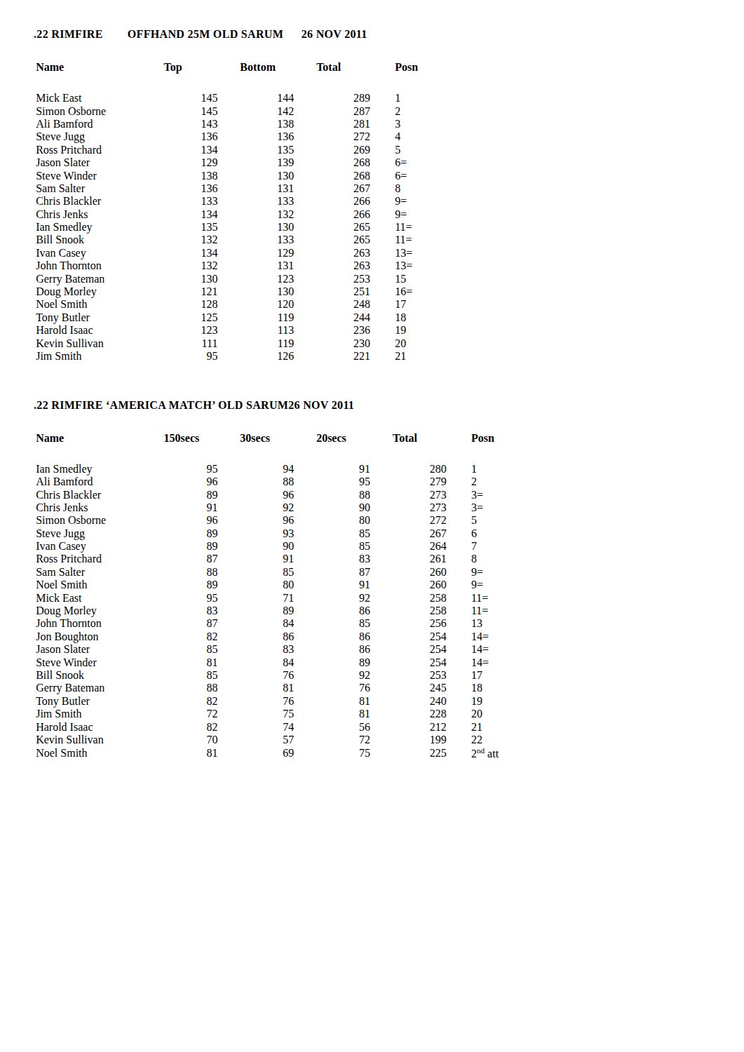.22 RIMFIRE OFFHAND 25M OLD SARUM 26 NOV 2011
| Name | Top | Bottom | Total | Posn |
| --- | --- | --- | --- | --- |
| Mick East | 145 | 144 | 289 | 1 |
| Simon Osborne | 145 | 142 | 287 | 2 |
| Ali Bamford | 143 | 138 | 281 | 3 |
| Steve Jugg | 136 | 136 | 272 | 4 |
| Ross Pritchard | 134 | 135 | 269 | 5 |
| Jason Slater | 129 | 139 | 268 | 6= |
| Steve Winder | 138 | 130 | 268 | 6= |
| Sam Salter | 136 | 131 | 267 | 8 |
| Chris Blackler | 133 | 133 | 266 | 9= |
| Chris Jenks | 134 | 132 | 266 | 9= |
| Ian Smedley | 135 | 130 | 265 | 11= |
| Bill Snook | 132 | 133 | 265 | 11= |
| Ivan Casey | 134 | 129 | 263 | 13= |
| John Thornton | 132 | 131 | 263 | 13= |
| Gerry Bateman | 130 | 123 | 253 | 15 |
| Doug Morley | 121 | 130 | 251 | 16= |
| Noel Smith | 128 | 120 | 248 | 17 |
| Tony Butler | 125 | 119 | 244 | 18 |
| Harold Isaac | 123 | 113 | 236 | 19 |
| Kevin Sullivan | 111 | 119 | 230 | 20 |
| Jim Smith | 95 | 126 | 221 | 21 |
.22 RIMFIRE ‘AMERICA MATCH’ OLD SARUM 26 NOV 2011
| Name | 150secs | 30secs | 20secs | Total | Posn |
| --- | --- | --- | --- | --- | --- |
| Ian Smedley | 95 | 94 | 91 | 280 | 1 |
| Ali Bamford | 96 | 88 | 95 | 279 | 2 |
| Chris Blackler | 89 | 96 | 88 | 273 | 3= |
| Chris Jenks | 91 | 92 | 90 | 273 | 3= |
| Simon Osborne | 96 | 96 | 80 | 272 | 5 |
| Steve Jugg | 89 | 93 | 85 | 267 | 6 |
| Ivan Casey | 89 | 90 | 85 | 264 | 7 |
| Ross Pritchard | 87 | 91 | 83 | 261 | 8 |
| Sam Salter | 88 | 85 | 87 | 260 | 9= |
| Noel Smith | 89 | 80 | 91 | 260 | 9= |
| Mick East | 95 | 71 | 92 | 258 | 11= |
| Doug Morley | 83 | 89 | 86 | 258 | 11= |
| John Thornton | 87 | 84 | 85 | 256 | 13 |
| Jon Boughton | 82 | 86 | 86 | 254 | 14= |
| Jason Slater | 85 | 83 | 86 | 254 | 14= |
| Steve Winder | 81 | 84 | 89 | 254 | 14= |
| Bill Snook | 85 | 76 | 92 | 253 | 17 |
| Gerry Bateman | 88 | 81 | 76 | 245 | 18 |
| Tony Butler | 82 | 76 | 81 | 240 | 19 |
| Jim Smith | 72 | 75 | 81 | 228 | 20 |
| Harold Isaac | 82 | 74 | 56 | 212 | 21 |
| Kevin Sullivan | 70 | 57 | 72 | 199 | 22 |
| Noel Smith | 81 | 69 | 75 | 225 | 2 nd att |